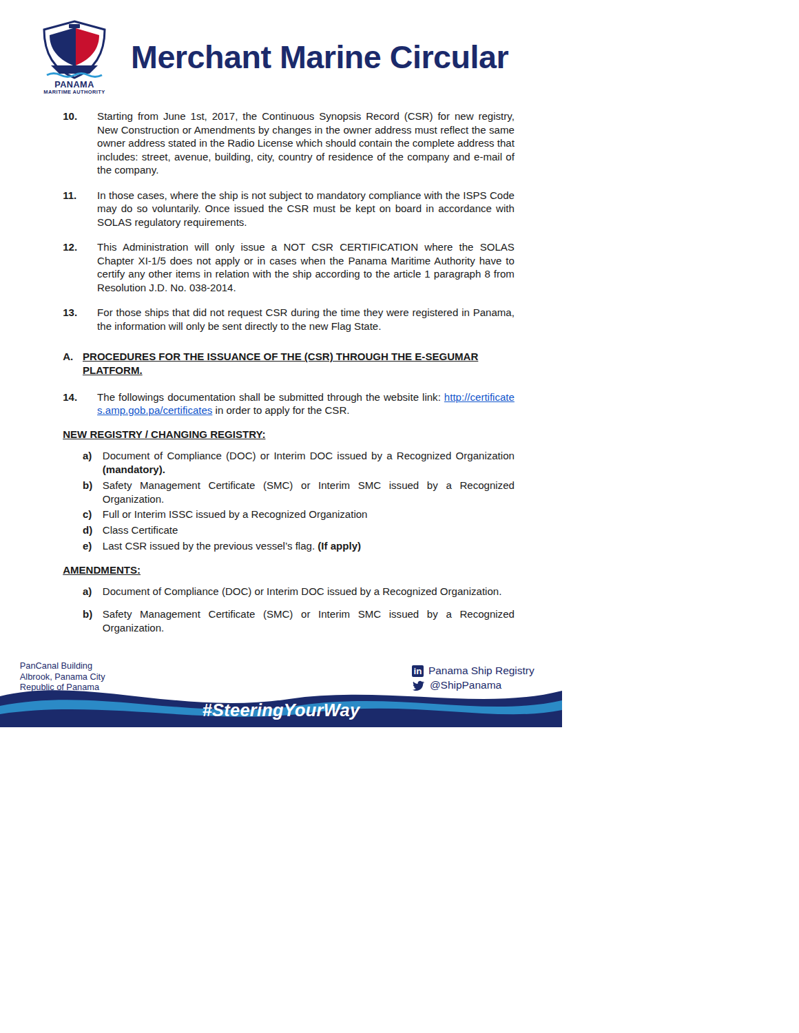PANAMA MARITIME AUTHORITY
Merchant Marine Circular
10.
Starting from June 1st, 2017, the Continuous Synopsis Record (CSR) for new registry, New Construction or Amendments by changes in the owner address must reflect the same owner address stated in the Radio License which should contain the complete address that includes: street, avenue, building, city, country of residence of the company and e-mail of the company.
11.
In those cases, where the ship is not subject to mandatory compliance with the ISPS Code may do so voluntarily. Once issued the CSR must be kept on board in accordance with SOLAS regulatory requirements.
12.
This Administration will only issue a NOT CSR CERTIFICATION where the SOLAS Chapter XI-1/5 does not apply or in cases when the Panama Maritime Authority have to certify any other items in relation with the ship according to the article 1 paragraph 8 from Resolution J.D. No. 038-2014.
13.
For those ships that did not request CSR during the time they were registered in Panama, the information will only be sent directly to the new Flag State.
A.
PROCEDURES FOR THE ISSUANCE OF THE (CSR) THROUGH THE E-SEGUMAR PLATFORM.
14.
The followings documentation shall be submitted through the website link: http://certificates.amp.gob.pa/certificates in order to apply for the CSR.
NEW REGISTRY / CHANGING REGISTRY:
a) Document of Compliance (DOC) or Interim DOC issued by a Recognized Organization (mandatory).
b) Safety Management Certificate (SMC) or Interim SMC issued by a Recognized Organization.
c) Full or Interim ISSC issued by a Recognized Organization
d) Class Certificate
e) Last CSR issued by the previous vessel’s flag. (If apply)
AMENDMENTS:
a) Document of Compliance (DOC) or Interim DOC issued by a Recognized Organization.
b) Safety Management Certificate (SMC) or Interim SMC issued by a Recognized Organization.
PanCanal Building
Albrook, Panama City
Republic of Panama
in Panama Ship Registry
@ShipPanama
#SteeringYourWay